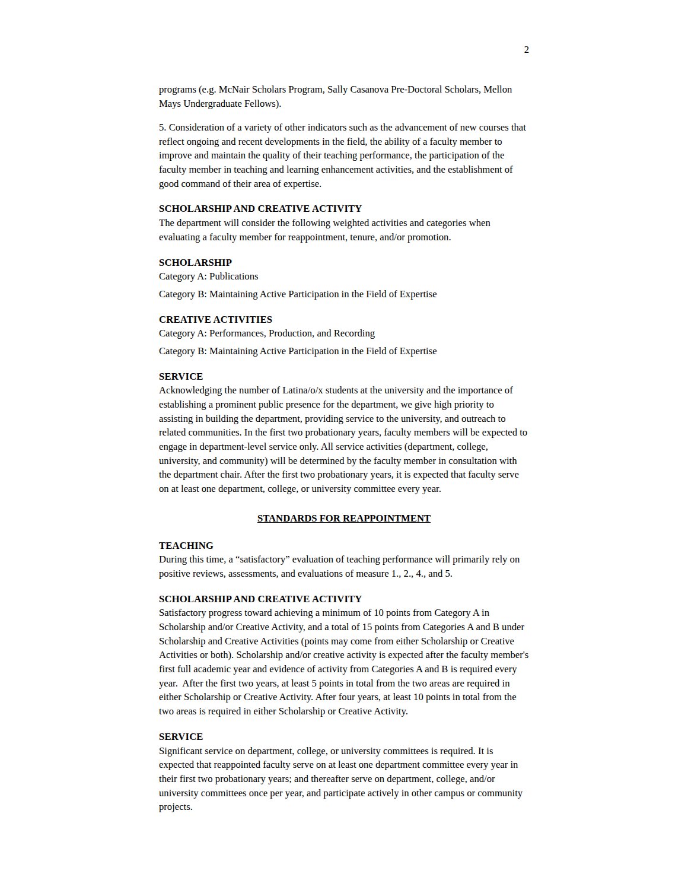2
programs (e.g. McNair Scholars Program, Sally Casanova Pre-Doctoral Scholars, Mellon Mays Undergraduate Fellows).
5. Consideration of a variety of other indicators such as the advancement of new courses that reflect ongoing and recent developments in the field, the ability of a faculty member to improve and maintain the quality of their teaching performance, the participation of the faculty member in teaching and learning enhancement activities, and the establishment of good command of their area of expertise.
Scholarship and Creative Activity
The department will consider the following weighted activities and categories when evaluating a faculty member for reappointment, tenure, and/or promotion.
Scholarship
Category A: Publications
Category B: Maintaining Active Participation in the Field of Expertise
Creative Activities
Category A: Performances, Production, and Recording
Category B: Maintaining Active Participation in the Field of Expertise
Service
Acknowledging the number of Latina/o/x students at the university and the importance of establishing a prominent public presence for the department, we give high priority to assisting in building the department, providing service to the university, and outreach to related communities. In the first two probationary years, faculty members will be expected to engage in department-level service only. All service activities (department, college, university, and community) will be determined by the faculty member in consultation with the department chair. After the first two probationary years, it is expected that faculty serve on at least one department, college, or university committee every year.
Standards for Reappointment
Teaching
During this time, a “satisfactory” evaluation of teaching performance will primarily rely on positive reviews, assessments, and evaluations of measure 1., 2., 4., and 5.
Scholarship and Creative Activity
Satisfactory progress toward achieving a minimum of 10 points from Category A in Scholarship and/or Creative Activity, and a total of 15 points from Categories A and B under Scholarship and Creative Activities (points may come from either Scholarship or Creative Activities or both). Scholarship and/or creative activity is expected after the faculty member's first full academic year and evidence of activity from Categories A and B is required every year. After the first two years, at least 5 points in total from the two areas are required in either Scholarship or Creative Activity. After four years, at least 10 points in total from the two areas is required in either Scholarship or Creative Activity.
Service
Significant service on department, college, or university committees is required. It is expected that reappointed faculty serve on at least one department committee every year in their first two probationary years; and thereafter serve on department, college, and/or university committees once per year, and participate actively in other campus or community projects.